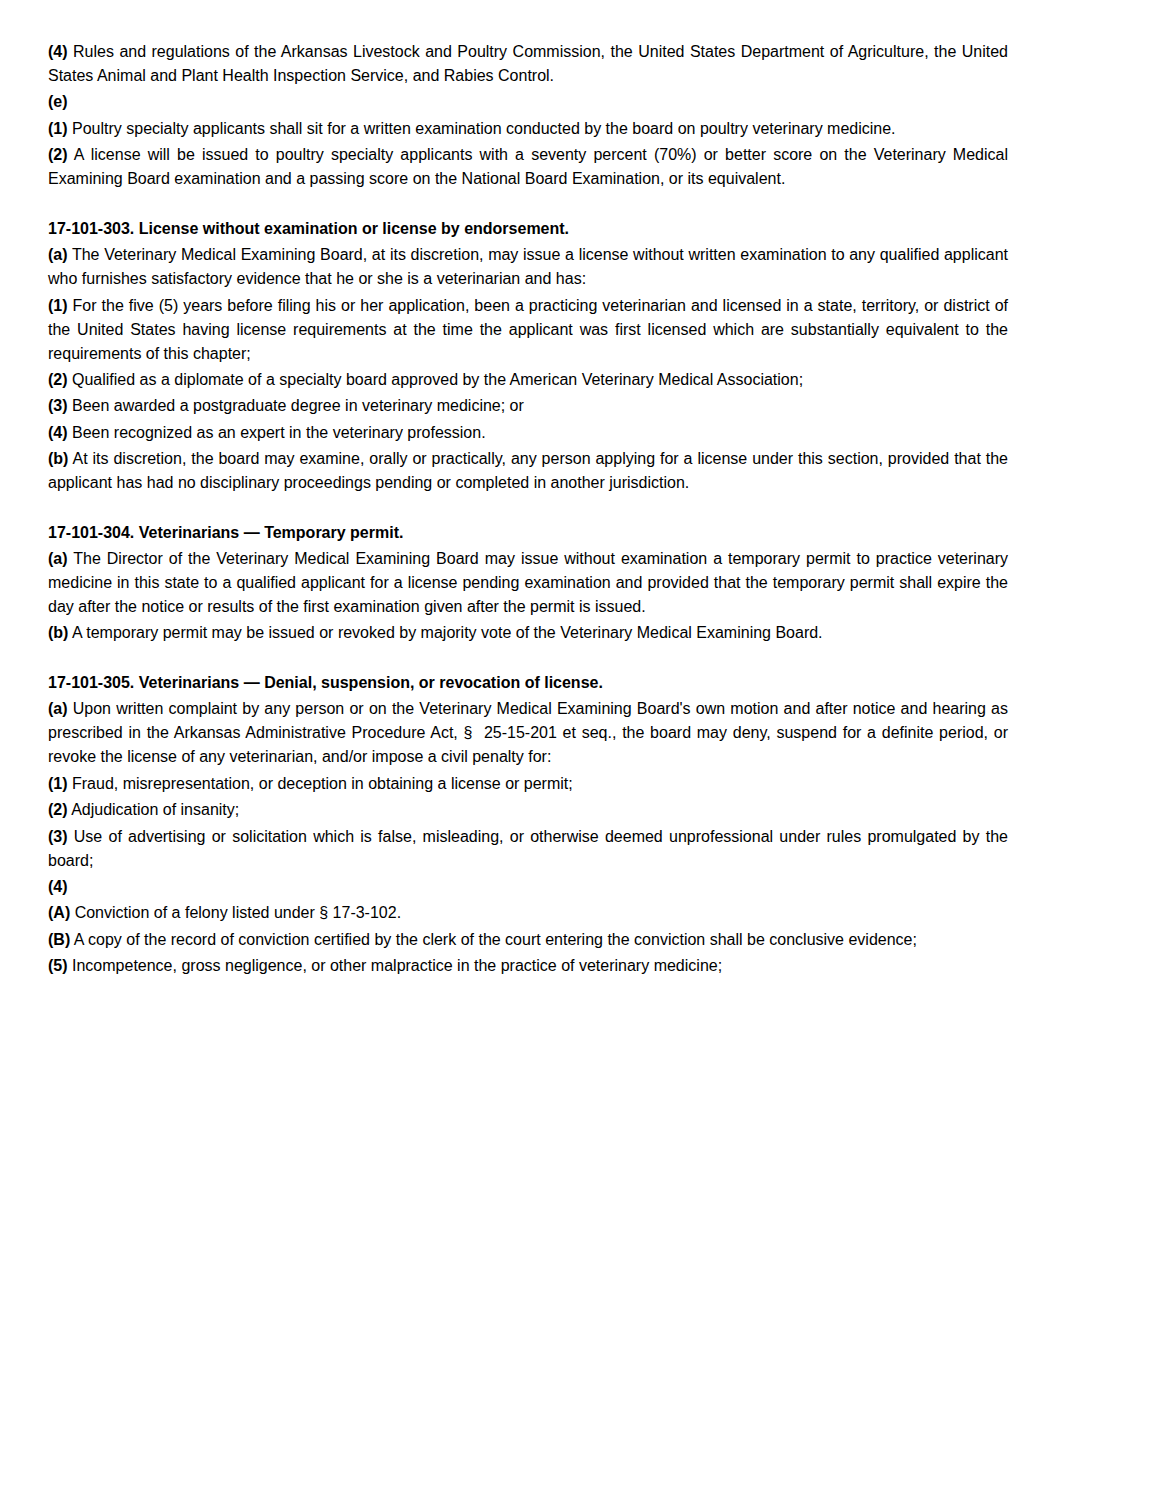(4) Rules and regulations of the Arkansas Livestock and Poultry Commission, the United States Department of Agriculture, the United States Animal and Plant Health Inspection Service, and Rabies Control.
(e)
(1) Poultry specialty applicants shall sit for a written examination conducted by the board on poultry veterinary medicine.
(2) A license will be issued to poultry specialty applicants with a seventy percent (70%) or better score on the Veterinary Medical Examining Board examination and a passing score on the National Board Examination, or its equivalent.
17-101-303. License without examination or license by endorsement.
(a) The Veterinary Medical Examining Board, at its discretion, may issue a license without written examination to any qualified applicant who furnishes satisfactory evidence that he or she is a veterinarian and has:
(1) For the five (5) years before filing his or her application, been a practicing veterinarian and licensed in a state, territory, or district of the United States having license requirements at the time the applicant was first licensed which are substantially equivalent to the requirements of this chapter;
(2) Qualified as a diplomate of a specialty board approved by the American Veterinary Medical Association;
(3) Been awarded a postgraduate degree in veterinary medicine; or
(4) Been recognized as an expert in the veterinary profession.
(b) At its discretion, the board may examine, orally or practically, any person applying for a license under this section, provided that the applicant has had no disciplinary proceedings pending or completed in another jurisdiction.
17-101-304. Veterinarians — Temporary permit.
(a) The Director of the Veterinary Medical Examining Board may issue without examination a temporary permit to practice veterinary medicine in this state to a qualified applicant for a license pending examination and provided that the temporary permit shall expire the day after the notice or results of the first examination given after the permit is issued.
(b) A temporary permit may be issued or revoked by majority vote of the Veterinary Medical Examining Board.
17-101-305. Veterinarians — Denial, suspension, or revocation of license.
(a) Upon written complaint by any person or on the Veterinary Medical Examining Board's own motion and after notice and hearing as prescribed in the Arkansas Administrative Procedure Act, § 25-15-201 et seq., the board may deny, suspend for a definite period, or revoke the license of any veterinarian, and/or impose a civil penalty for:
(1) Fraud, misrepresentation, or deception in obtaining a license or permit;
(2) Adjudication of insanity;
(3) Use of advertising or solicitation which is false, misleading, or otherwise deemed unprofessional under rules promulgated by the board;
(4)
(A) Conviction of a felony listed under § 17-3-102.
(B) A copy of the record of conviction certified by the clerk of the court entering the conviction shall be conclusive evidence;
(5) Incompetence, gross negligence, or other malpractice in the practice of veterinary medicine;